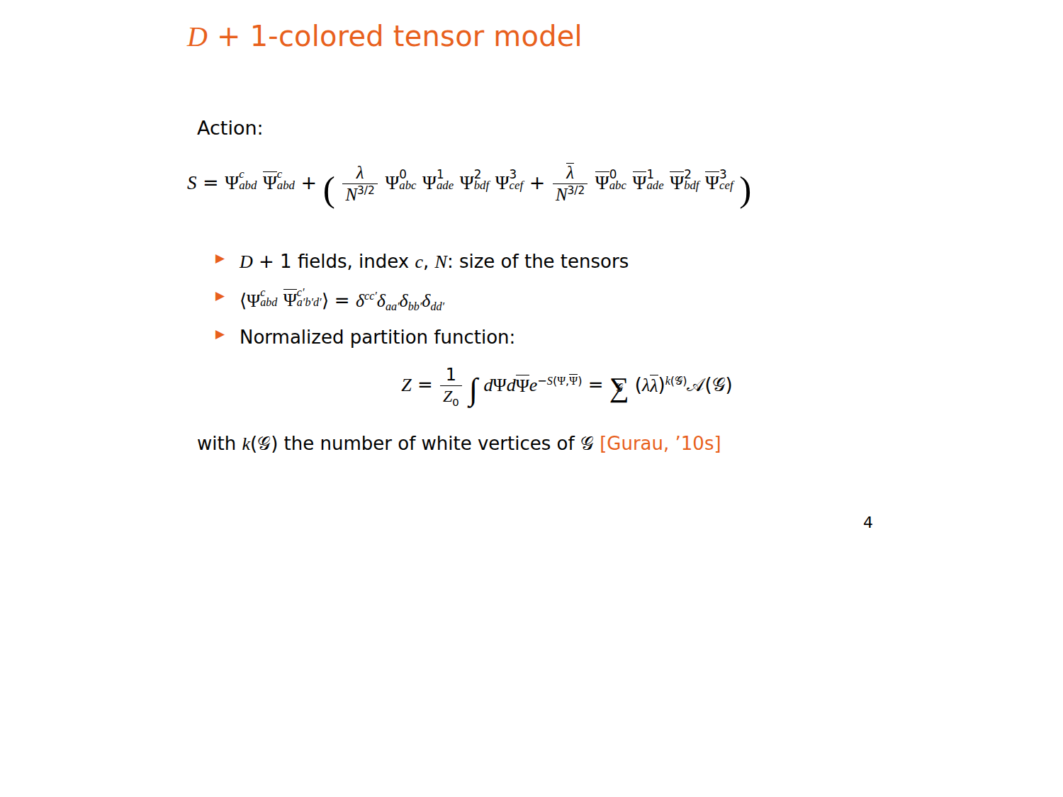D + 1-colored tensor model
Action:
S = Ψcabd Ψcabd + ( λN3/2 Ψ 0 abc Ψ 1 ade Ψ 2 bdf Ψ 3 cef + λN3/2 Ψ 0 abc Ψ 1 ade Ψ 2 bdf Ψ 3 cef )
D + 1 fields, index c, N: size of the tensors
⟨Ψcabd Ψc′a′b′d′⟩ = δcc′δaa′δbb′δdd′
Normalized partition function:
Z = 1 Z0 ∫ dΨdΨe−S(Ψ,Ψ) = ∑𝒢 (λλ)k(𝒢)𝒜(𝒢)
with k(𝒢) the number of white vertices of 𝒢 [Gurau, ’10s]
4